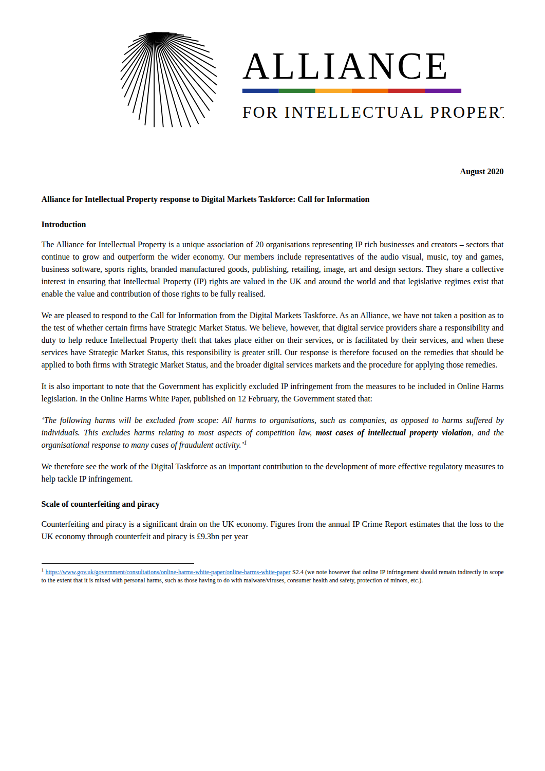ALLIANCE FOR INTELLECTUAL PROPERTY
August 2020
Alliance for Intellectual Property response to Digital Markets Taskforce: Call for Information
Introduction
The Alliance for Intellectual Property is a unique association of 20 organisations representing IP rich businesses and creators – sectors that continue to grow and outperform the wider economy. Our members include representatives of the audio visual, music, toy and games, business software, sports rights, branded manufactured goods, publishing, retailing, image, art and design sectors. They share a collective interest in ensuring that Intellectual Property (IP) rights are valued in the UK and around the world and that legislative regimes exist that enable the value and contribution of those rights to be fully realised.
We are pleased to respond to the Call for Information from the Digital Markets Taskforce. As an Alliance, we have not taken a position as to the test of whether certain firms have Strategic Market Status. We believe, however, that digital service providers share a responsibility and duty to help reduce Intellectual Property theft that takes place either on their services, or is facilitated by their services, and when these services have Strategic Market Status, this responsibility is greater still. Our response is therefore focused on the remedies that should be applied to both firms with Strategic Market Status, and the broader digital services markets and the procedure for applying those remedies.
It is also important to note that the Government has explicitly excluded IP infringement from the measures to be included in Online Harms legislation. In the Online Harms White Paper, published on 12 February, the Government stated that:
‘The following harms will be excluded from scope: All harms to organisations, such as companies, as opposed to harms suffered by individuals. This excludes harms relating to most aspects of competition law, most cases of intellectual property violation, and the organisational response to many cases of fraudulent activity.’1
We therefore see the work of the Digital Taskforce as an important contribution to the development of more effective regulatory measures to help tackle IP infringement.
Scale of counterfeiting and piracy
Counterfeiting and piracy is a significant drain on the UK economy. Figures from the annual IP Crime Report estimates that the loss to the UK economy through counterfeit and piracy is £9.3bn per year
1 https://www.gov.uk/government/consultations/online-harms-white-paper/online-harms-white-paper S2.4 (we note however that online IP infringement should remain indirectly in scope to the extent that it is mixed with personal harms, such as those having to do with malware/viruses, consumer health and safety, protection of minors, etc.).